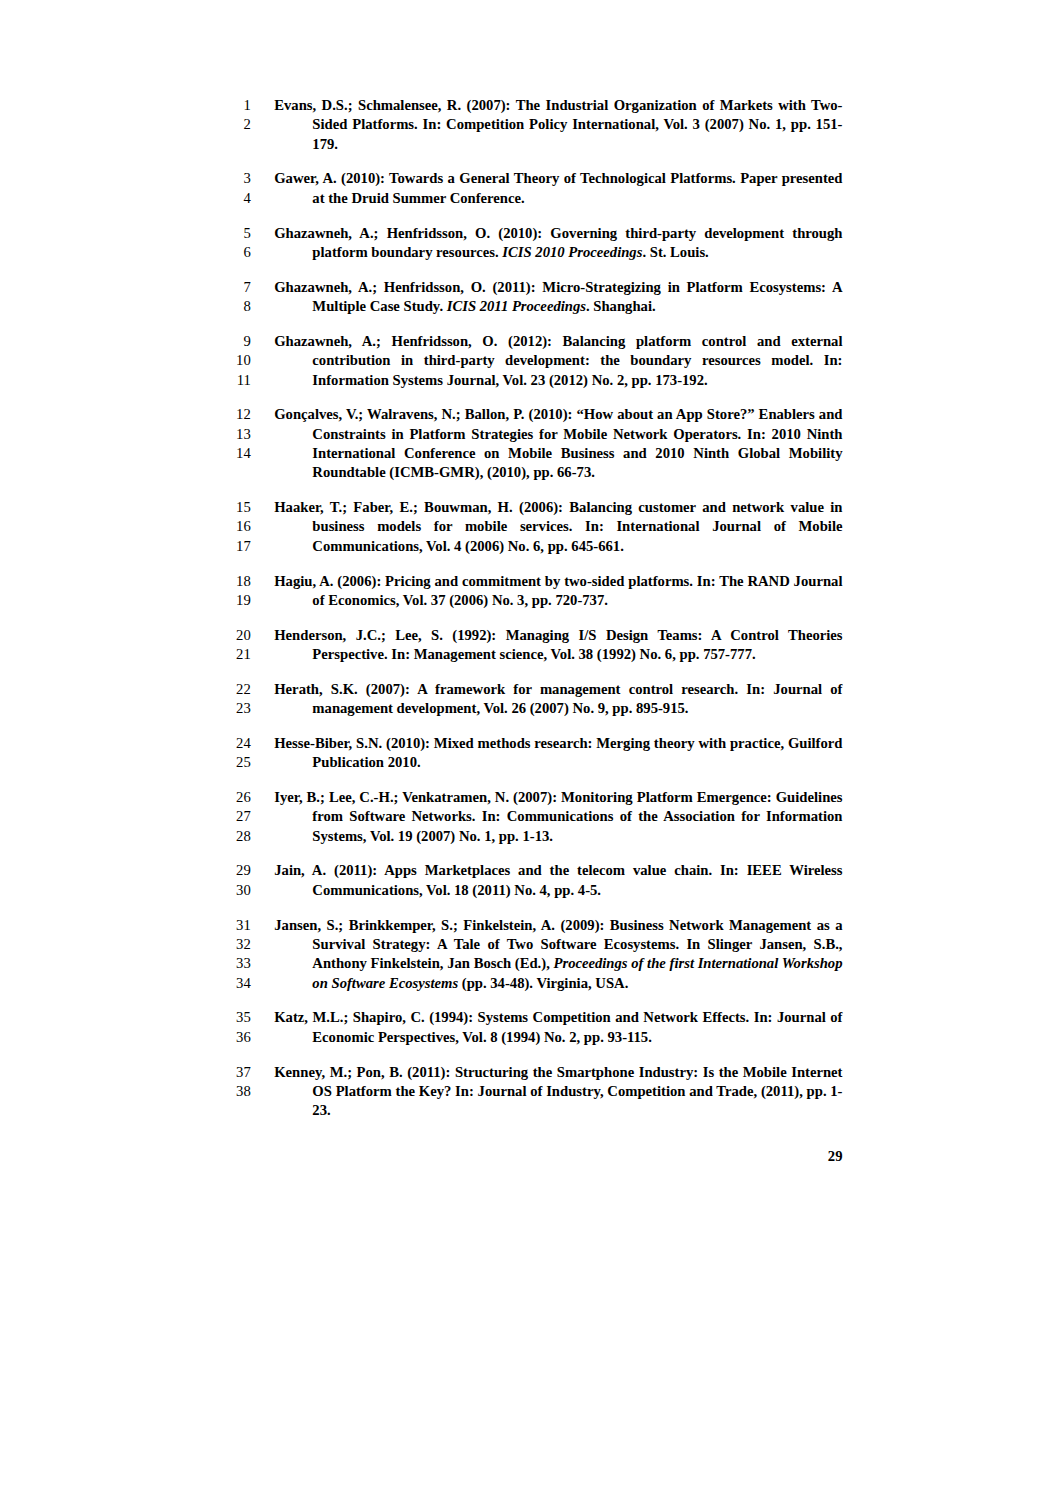1
2
Evans, D.S.; Schmalensee, R. (2007): The Industrial Organization of Markets with Two-Sided Platforms. In: Competition Policy International, Vol. 3 (2007) No. 1, pp. 151-179.
3
4
Gawer, A. (2010): Towards a General Theory of Technological Platforms. Paper presented at the Druid Summer Conference.
5
6
Ghazawneh, A.; Henfridsson, O. (2010): Governing third-party development through platform boundary resources. ICIS 2010 Proceedings. St. Louis.
7
8
Ghazawneh, A.; Henfridsson, O. (2011): Micro-Strategizing in Platform Ecosystems: A Multiple Case Study. ICIS 2011 Proceedings. Shanghai.
9
10
11
Ghazawneh, A.; Henfridsson, O. (2012): Balancing platform control and external contribution in third-party development: the boundary resources model. In: Information Systems Journal, Vol. 23 (2012) No. 2, pp. 173-192.
12
13
14
Gonçalves, V.; Walravens, N.; Ballon, P. (2010): “How about an App Store?” Enablers and Constraints in Platform Strategies for Mobile Network Operators. In: 2010 Ninth International Conference on Mobile Business and 2010 Ninth Global Mobility Roundtable (ICMB-GMR), (2010), pp. 66-73.
15
16
17
Haaker, T.; Faber, E.; Bouwman, H. (2006): Balancing customer and network value in business models for mobile services. In: International Journal of Mobile Communications, Vol. 4 (2006) No. 6, pp. 645-661.
18
19
Hagiu, A. (2006): Pricing and commitment by two-sided platforms. In: The RAND Journal of Economics, Vol. 37 (2006) No. 3, pp. 720-737.
20
21
Henderson, J.C.; Lee, S. (1992): Managing I/S Design Teams: A Control Theories Perspective. In: Management science, Vol. 38 (1992) No. 6, pp. 757-777.
22
23
Herath, S.K. (2007): A framework for management control research. In: Journal of management development, Vol. 26 (2007) No. 9, pp. 895-915.
24
25
Hesse-Biber, S.N. (2010): Mixed methods research: Merging theory with practice, Guilford Publication 2010.
26
27
28
Iyer, B.; Lee, C.-H.; Venkatramen, N. (2007): Monitoring Platform Emergence: Guidelines from Software Networks. In: Communications of the Association for Information Systems, Vol. 19 (2007) No. 1, pp. 1-13.
29
30
Jain, A. (2011): Apps Marketplaces and the telecom value chain. In: IEEE Wireless Communications, Vol. 18 (2011) No. 4, pp. 4-5.
31
32
33
34
Jansen, S.; Brinkkemper, S.; Finkelstein, A. (2009): Business Network Management as a Survival Strategy: A Tale of Two Software Ecosystems. In Slinger Jansen, S.B., Anthony Finkelstein, Jan Bosch (Ed.), Proceedings of the first International Workshop on Software Ecosystems (pp. 34-48). Virginia, USA.
35
36
Katz, M.L.; Shapiro, C. (1994): Systems Competition and Network Effects. In: Journal of Economic Perspectives, Vol. 8 (1994) No. 2, pp. 93-115.
37
38
Kenney, M.; Pon, B. (2011): Structuring the Smartphone Industry: Is the Mobile Internet OS Platform the Key? In: Journal of Industry, Competition and Trade, (2011), pp. 1-23.
29